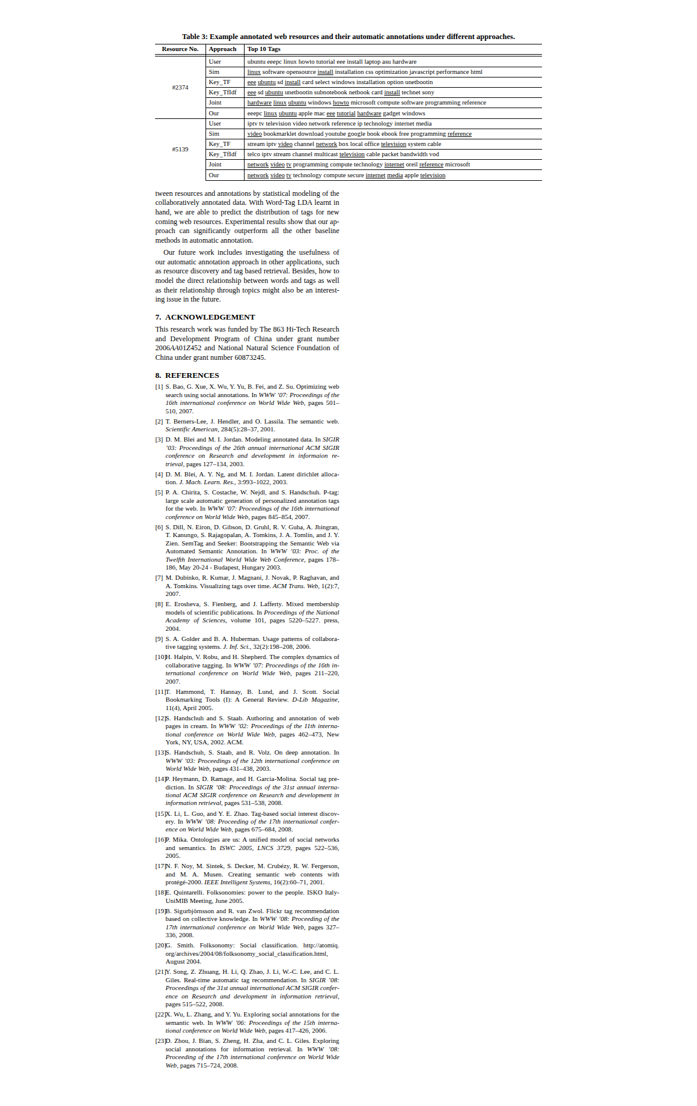Table 3: Example annotated web resources and their automatic annotations under different approaches.
| Resource No. | Approach | Top 10 Tags |
| --- | --- | --- |
| #2374 | User | ubuntu eeepc linux howto tutorial eee install laptop asu hardware |
| Sim | linux software opensource install installation css optimization javascript performance html |
| Key_TF | eee ubuntu sd install card select windows installation option unetbootin |
| Key_TfIdf | eee sd ubuntu unetbootin subnotebook netbook card install technet sony |
| Joint | hardware linux ubuntu windows howto microsoft compute software programming reference |
| Our | eeepc linux ubuntu apple mac eee tutorial hardware gadget windows |
| #5139 | User | iptv tv television video network reference ip technology internet media |
| Sim | video bookmarklet download youtube google book ebook free programming reference |
| Key_TF | stream iptv video channel network box local office television system cable |
| Key_TfIdf | telco iptv stream channel multicast television cable packet bandwidth vod |
| Joint | network video tv programming compute technology internet oreil reference microsoft |
| Our | network video tv technology compute secure internet media apple television |
tween resources and annotations by statistical modeling of the collaboratively annotated data. With Word-Tag LDA learnt in hand, we are able to predict the distribution of tags for new coming web resources. Experimental results show that our approach can significantly outperform all the other baseline methods in automatic annotation.
Our future work includes investigating the usefulness of our automatic annotation approach in other applications, such as resource discovery and tag based retrieval. Besides, how to model the direct relationship between words and tags as well as their relationship through topics might also be an interesting issue in the future.
7. ACKNOWLEDGEMENT
This research work was funded by The 863 Hi-Tech Research and Development Program of China under grant number 2006AA01Z452 and National Natural Science Foundation of China under grant number 60873245.
8. REFERENCES
[1] S. Bao, G. Xue, X. Wu, Y. Yu, B. Fei, and Z. Su. Optimizing web search using social annotations. In WWW ’07: Proceedings of the 16th international conference on World Wide Web, pages 501–510, 2007.
[2] T. Berners-Lee, J. Hendler, and O. Lassila. The semantic web. Scientific American, 284(5):28–37, 2001.
[3] D. M. Blei and M. I. Jordan. Modeling annotated data. In SIGIR ’03: Proceedings of the 26th annual international ACM SIGIR conference on Research and development in informaion retrieval, pages 127–134, 2003.
[4] D. M. Blei, A. Y. Ng, and M. I. Jordan. Latent dirichlet allocation. J. Mach. Learn. Res., 3:993–1022, 2003.
[5] P. A. Chirita, S. Costache, W. Nejdl, and S. Handschuh. P-tag: large scale automatic generation of personalized annotation tags for the web. In WWW ’07: Proceedings of the 16th international conference on World Wide Web, pages 845–854, 2007.
[6] S. Dill, N. Eiron, D. Gibson, D. Gruhl, R. V. Guha, A. Jhingran, T. Kanungo, S. Rajagopalan, A. Tomkins, J. A. Tomlin, and J. Y. Zien. SemTag and Seeker: Bootstrapping the Semantic Web via Automated Semantic Annotation. In WWW ’03: Proc. of the Twelfth International World Wide Web Conference, pages 178–186, May 20-24 - Budapest, Hungary 2003.
[7] M. Dubinko, R. Kumar, J. Magnani, J. Novak, P. Raghavan, and A. Tomkins. Visualizing tags over time. ACM Trans. Web, 1(2):7, 2007.
[8] E. Erosheva, S. Fienberg, and J. Lafferty. Mixed membership models of scientific publications. In Proceedings of the National Academy of Sciences, volume 101, pages 5220–5227. press, 2004.
[9] S. A. Golder and B. A. Huberman. Usage patterns of collaborative tagging systems. J. Inf. Sci., 32(2):198–208, 2006.
[10] H. Halpin, V. Robu, and H. Shepherd. The complex dynamics of collaborative tagging. In WWW ’07: Proceedings of the 16th international conference on World Wide Web, pages 211–220, 2007.
[11] T. Hammond, T. Hannay, B. Lund, and J. Scott. Social Bookmarking Tools (I): A General Review. D-Lib Magazine, 11(4), April 2005.
[12] S. Handschuh and S. Staab. Authoring and annotation of web pages in cream. In WWW ’02: Proceedings of the 11th international conference on World Wide Web, pages 462–473, New York, NY, USA, 2002. ACM.
[13] S. Handschuh, S. Staab, and R. Volz. On deep annotation. In WWW ’03: Proceedings of the 12th international conference on World Wide Web, pages 431–438, 2003.
[14] P. Heymann, D. Ramage, and H. Garcia-Molina. Social tag prediction. In SIGIR ’08: Proceedings of the 31st annual international ACM SIGIR conference on Research and development in information retrieval, pages 531–538, 2008.
[15] X. Li, L. Guo, and Y. E. Zhao. Tag-based social interest discovery. In WWW ’08: Proceeding of the 17th international conference on World Wide Web, pages 675–684, 2008.
[16] P. Mika. Ontologies are us: A unified model of social networks and semantics. In ISWC 2005, LNCS 3729, pages 522–536, 2005.
[17] N. F. Noy, M. Sintek, S. Decker, M. Crubézy, R. W. Fergerson, and M. A. Musen. Creating semantic web contents with protégé-2000. IEEE Intelligent Systems, 16(2):60–71, 2001.
[18] E. Quintarelli. Folksonomies: power to the people. ISKO Italy-UniMIB Meeting, June 2005.
[19] B. Sigurbjörnsson and R. van Zwol. Flickr tag recommendation based on collective knowledge. In WWW ’08: Proceeding of the 17th international conference on World Wide Web, pages 327–336, 2008.
[20] G. Smith. Folksonomy: Social classification. http://atomiq. org/archives/2004/08/folksonomy_social_classification.html, August 2004.
[21] Y. Song, Z. Zhuang, H. Li, Q. Zhao, J. Li, W.-C. Lee, and C. L. Giles. Real-time automatic tag recommendation. In SIGIR ’08: Proceedings of the 31st annual international ACM SIGIR conference on Research and development in information retrieval, pages 515–522, 2008.
[22] X. Wu, L. Zhang, and Y. Yu. Exploring social annotations for the semantic web. In WWW ’06: Proceedings of the 15th international conference on World Wide Web, pages 417–426, 2006.
[23] D. Zhou, J. Bian, S. Zheng, H. Zha, and C. L. Giles. Exploring social annotations for information retrieval. In WWW ’08: Proceeding of the 17th international conference on World Wide Web, pages 715–724, 2008.